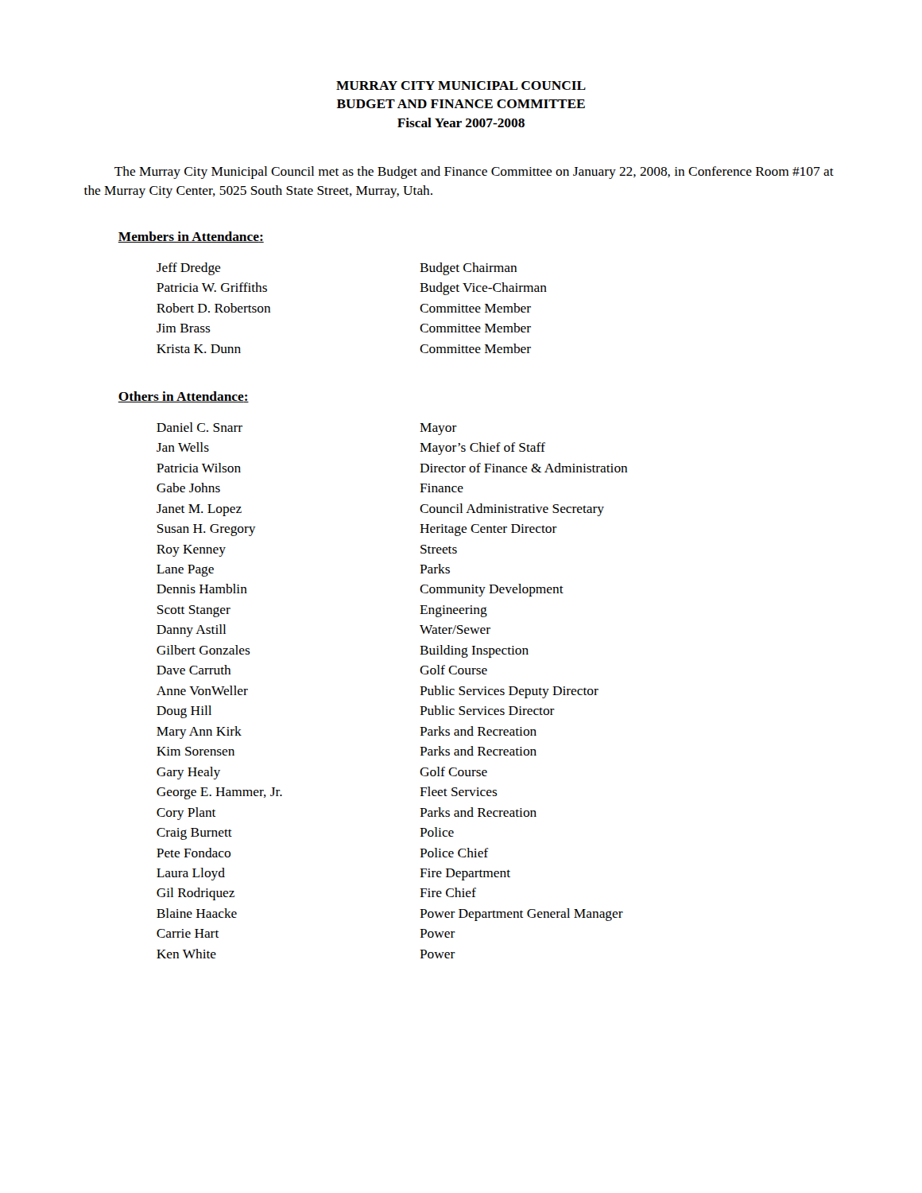MURRAY CITY MUNICIPAL COUNCIL
BUDGET AND FINANCE COMMITTEE
Fiscal Year 2007-2008
The Murray City Municipal Council met as the Budget and Finance Committee on January 22, 2008, in Conference Room #107 at the Murray City Center, 5025 South State Street, Murray, Utah.
Members in Attendance:
| Jeff Dredge | Budget Chairman |
| Patricia W. Griffiths | Budget Vice-Chairman |
| Robert D. Robertson | Committee Member |
| Jim Brass | Committee Member |
| Krista K. Dunn | Committee Member |
Others in Attendance:
| Daniel C. Snarr | Mayor |
| Jan Wells | Mayor’s Chief of Staff |
| Patricia Wilson | Director of Finance & Administration |
| Gabe Johns | Finance |
| Janet M. Lopez | Council Administrative Secretary |
| Susan H. Gregory | Heritage Center Director |
| Roy Kenney | Streets |
| Lane Page | Parks |
| Dennis Hamblin | Community Development |
| Scott Stanger | Engineering |
| Danny Astill | Water/Sewer |
| Gilbert Gonzales | Building Inspection |
| Dave Carruth | Golf Course |
| Anne VonWeller | Public Services Deputy Director |
| Doug Hill | Public Services Director |
| Mary Ann Kirk | Parks and Recreation |
| Kim Sorensen | Parks and Recreation |
| Gary Healy | Golf Course |
| George E. Hammer, Jr. | Fleet Services |
| Cory Plant | Parks and Recreation |
| Craig Burnett | Police |
| Pete Fondaco | Police Chief |
| Laura Lloyd | Fire Department |
| Gil Rodriquez | Fire Chief |
| Blaine Haacke | Power Department General Manager |
| Carrie Hart | Power |
| Ken White | Power |